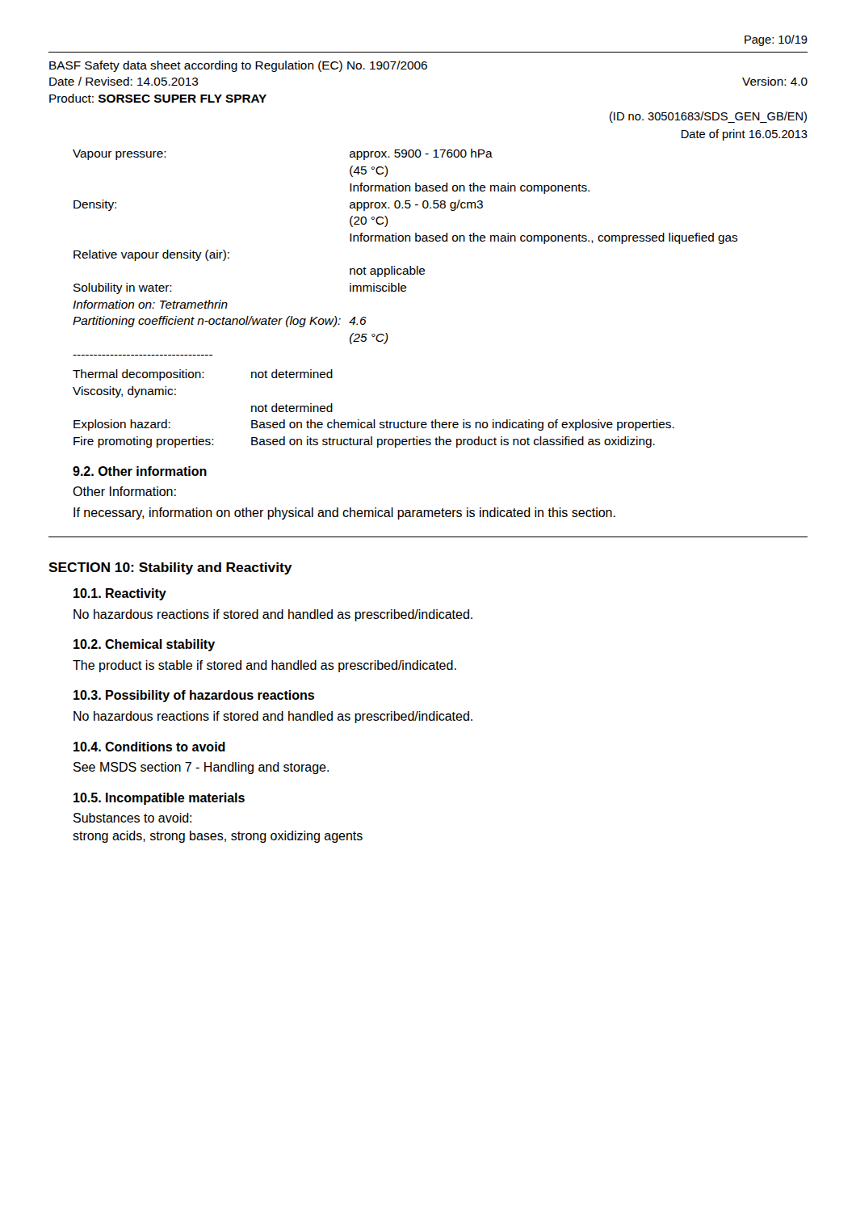Page: 10/19
BASF Safety data sheet according to Regulation (EC) No. 1907/2006
Date / Revised: 14.05.2013 Version: 4.0
Product: SORSEC SUPER FLY SPRAY
(ID no. 30501683/SDS_GEN_GB/EN)
Date of print 16.05.2013
| Vapour pressure: | approx. 5900 - 17600 hPa (45 °C) Information based on the main components. |
| Density: | approx. 0.5 - 0.58 g/cm3 (20 °C) Information based on the main components., compressed liquefied gas |
| Relative vapour density (air): | |
| | not applicable |
| Solubility in water: | immiscible |
| Information on: Tetramethrin |
| Partitioning coefficient n-octanol/water (log Kow): | 4.6 (25 °C) |
----------------------------------
| Thermal decomposition: | not determined |
| Viscosity, dynamic: | |
| | not determined |
| Explosion hazard: | Based on the chemical structure there is no indicating of explosive properties. |
| Fire promoting properties: | Based on its structural properties the product is not classified as oxidizing. |
9.2. Other information
Other Information:
If necessary, information on other physical and chemical parameters is indicated in this section.
SECTION 10: Stability and Reactivity
10.1. Reactivity
No hazardous reactions if stored and handled as prescribed/indicated.
10.2. Chemical stability
The product is stable if stored and handled as prescribed/indicated.
10.3. Possibility of hazardous reactions
No hazardous reactions if stored and handled as prescribed/indicated.
10.4. Conditions to avoid
See MSDS section 7 - Handling and storage.
10.5. Incompatible materials
Substances to avoid:
strong acids, strong bases, strong oxidizing agents